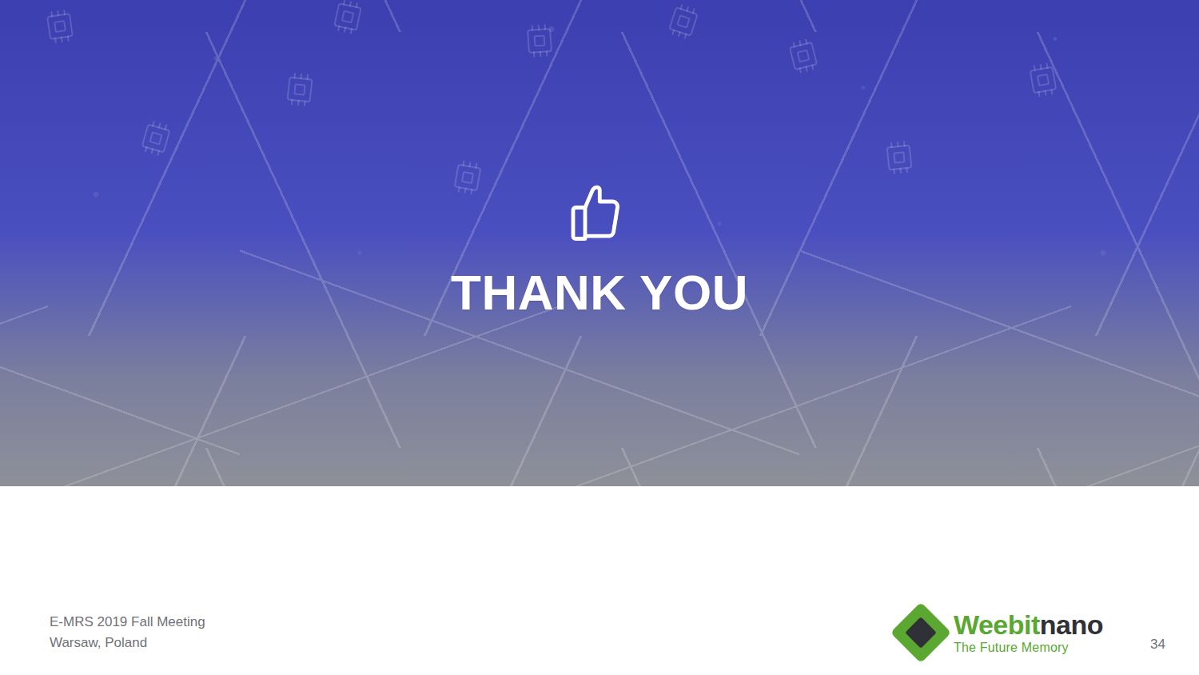THANK YOU
E-MRS 2019 Fall Meeting
Warsaw, Poland
Weebitnano
The Future Memory
34